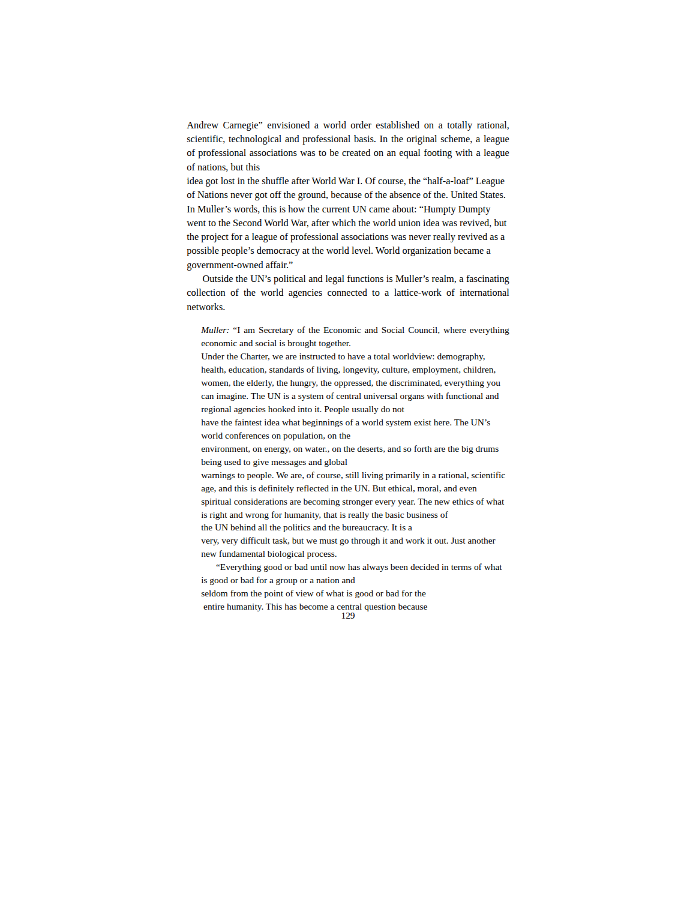Andrew Carnegie” envisioned a world order established on a totally rational, scientific, technological and professional basis. In the original scheme, a league of professional associations was to be created on an equal footing with a league of nations, but this
idea got lost in the shuffle after World War I. Of course, the “half-a-loaf” League of Nations never got off the ground, because of the absence of the. United States. In Muller’s words, this is how the current UN came about: “Humpty Dumpty went to the Second World War, after which the world union idea was revived, but the project for a league of professional associations was never really revived as a possible people’s democracy at the world level. World organization became a government-owned affair.”
Outside the UN’s political and legal functions is Muller’s realm, a fascinating collection of the world agencies connected to a lattice-work of international networks.
Muller: “I am Secretary of the Economic and Social Council, where everything economic and social is brought together.
Under the Charter, we are instructed to have a total worldview: demography, health, education, standards of living, longevity, culture, employment, children, women, the elderly, the hungry, the oppressed, the discriminated, everything you can imagine. The UN is a system of central universal organs with functional and regional agencies hooked into it. People usually do not
have the faintest idea what beginnings of a world system exist here. The UN’s world conferences on population, on the
environment, on energy, on water., on the deserts, and so forth are the big drums being used to give messages and global
warnings to people. We are, of course, still living primarily in a rational, scientific age, and this is definitely reflected in the UN. But ethical, moral, and even spiritual considerations are becoming stronger every year. The new ethics of what is right and wrong for humanity, that is really the basic business of
the UN behind all the politics and the bureaucracy. It is a
very, very difficult task, but we must go through it and work it out. Just another new fundamental biological process.
“Everything good or bad until now has always been decided in terms of what is good or bad for a group or a nation and
seldom from the point of view of what is good or bad for the
entire humanity. This has become a central question because
129